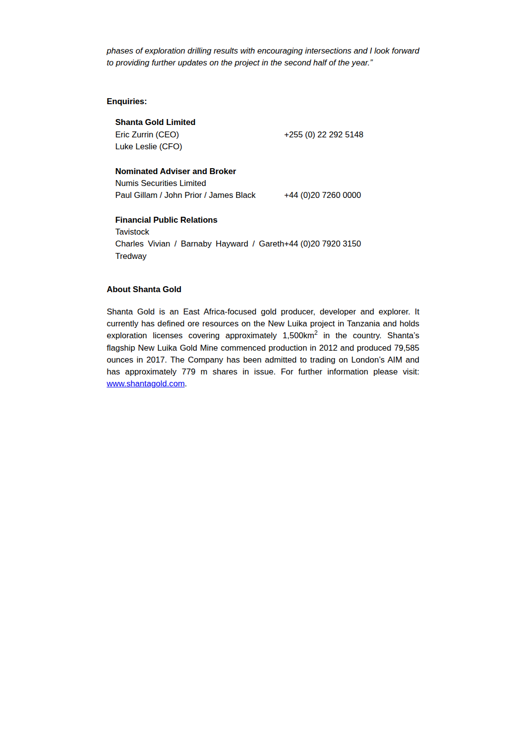phases of exploration drilling results with encouraging intersections and I look forward to providing further updates on the project in the second half of the year.”
Enquiries:
Shanta Gold Limited
Eric Zurrin (CEO)+255 (0) 22 292 5148
Luke Leslie (CFO)
Nominated Adviser and Broker
Numis Securities Limited
Paul Gillam / John Prior / James Black+44 (0)20 7260 0000
Financial Public Relations
Tavistock
Charles Vivian / Barnaby Hayward / Gareth Tredway+44 (0)20 7920 3150
About Shanta Gold
Shanta Gold is an East Africa-focused gold producer, developer and explorer. It currently has defined ore resources on the New Luika project in Tanzania and holds exploration licenses covering approximately 1,500km2 in the country. Shanta’s flagship New Luika Gold Mine commenced production in 2012 and produced 79,585 ounces in 2017. The Company has been admitted to trading on London’s AIM and has approximately 779 m shares in issue. For further information please visit: www.shantagold.com.